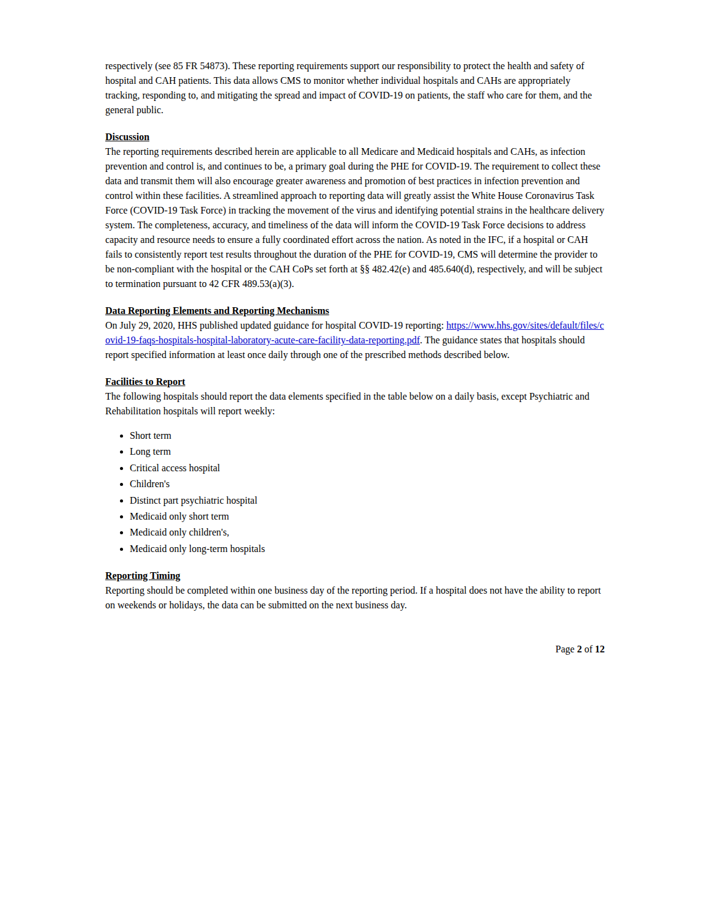respectively (see 85 FR 54873). These reporting requirements support our responsibility to protect the health and safety of hospital and CAH patients. This data allows CMS to monitor whether individual hospitals and CAHs are appropriately tracking, responding to, and mitigating the spread and impact of COVID-19 on patients, the staff who care for them, and the general public.
Discussion
The reporting requirements described herein are applicable to all Medicare and Medicaid hospitals and CAHs, as infection prevention and control is, and continues to be, a primary goal during the PHE for COVID-19. The requirement to collect these data and transmit them will also encourage greater awareness and promotion of best practices in infection prevention and control within these facilities. A streamlined approach to reporting data will greatly assist the White House Coronavirus Task Force (COVID-19 Task Force) in tracking the movement of the virus and identifying potential strains in the healthcare delivery system. The completeness, accuracy, and timeliness of the data will inform the COVID-19 Task Force decisions to address capacity and resource needs to ensure a fully coordinated effort across the nation. As noted in the IFC, if a hospital or CAH fails to consistently report test results throughout the duration of the PHE for COVID-19, CMS will determine the provider to be non-compliant with the hospital or the CAH CoPs set forth at §§ 482.42(e) and 485.640(d), respectively, and will be subject to termination pursuant to 42 CFR 489.53(a)(3).
Data Reporting Elements and Reporting Mechanisms
On July 29, 2020, HHS published updated guidance for hospital COVID-19 reporting: https://www.hhs.gov/sites/default/files/covid-19-faqs-hospitals-hospital-laboratory-acute-care-facility-data-reporting.pdf. The guidance states that hospitals should report specified information at least once daily through one of the prescribed methods described below.
Facilities to Report
The following hospitals should report the data elements specified in the table below on a daily basis, except Psychiatric and Rehabilitation hospitals will report weekly:
Short term
Long term
Critical access hospital
Children's
Distinct part psychiatric hospital
Medicaid only short term
Medicaid only children's,
Medicaid only long-term hospitals
Reporting Timing
Reporting should be completed within one business day of the reporting period. If a hospital does not have the ability to report on weekends or holidays, the data can be submitted on the next business day.
Page 2 of 12